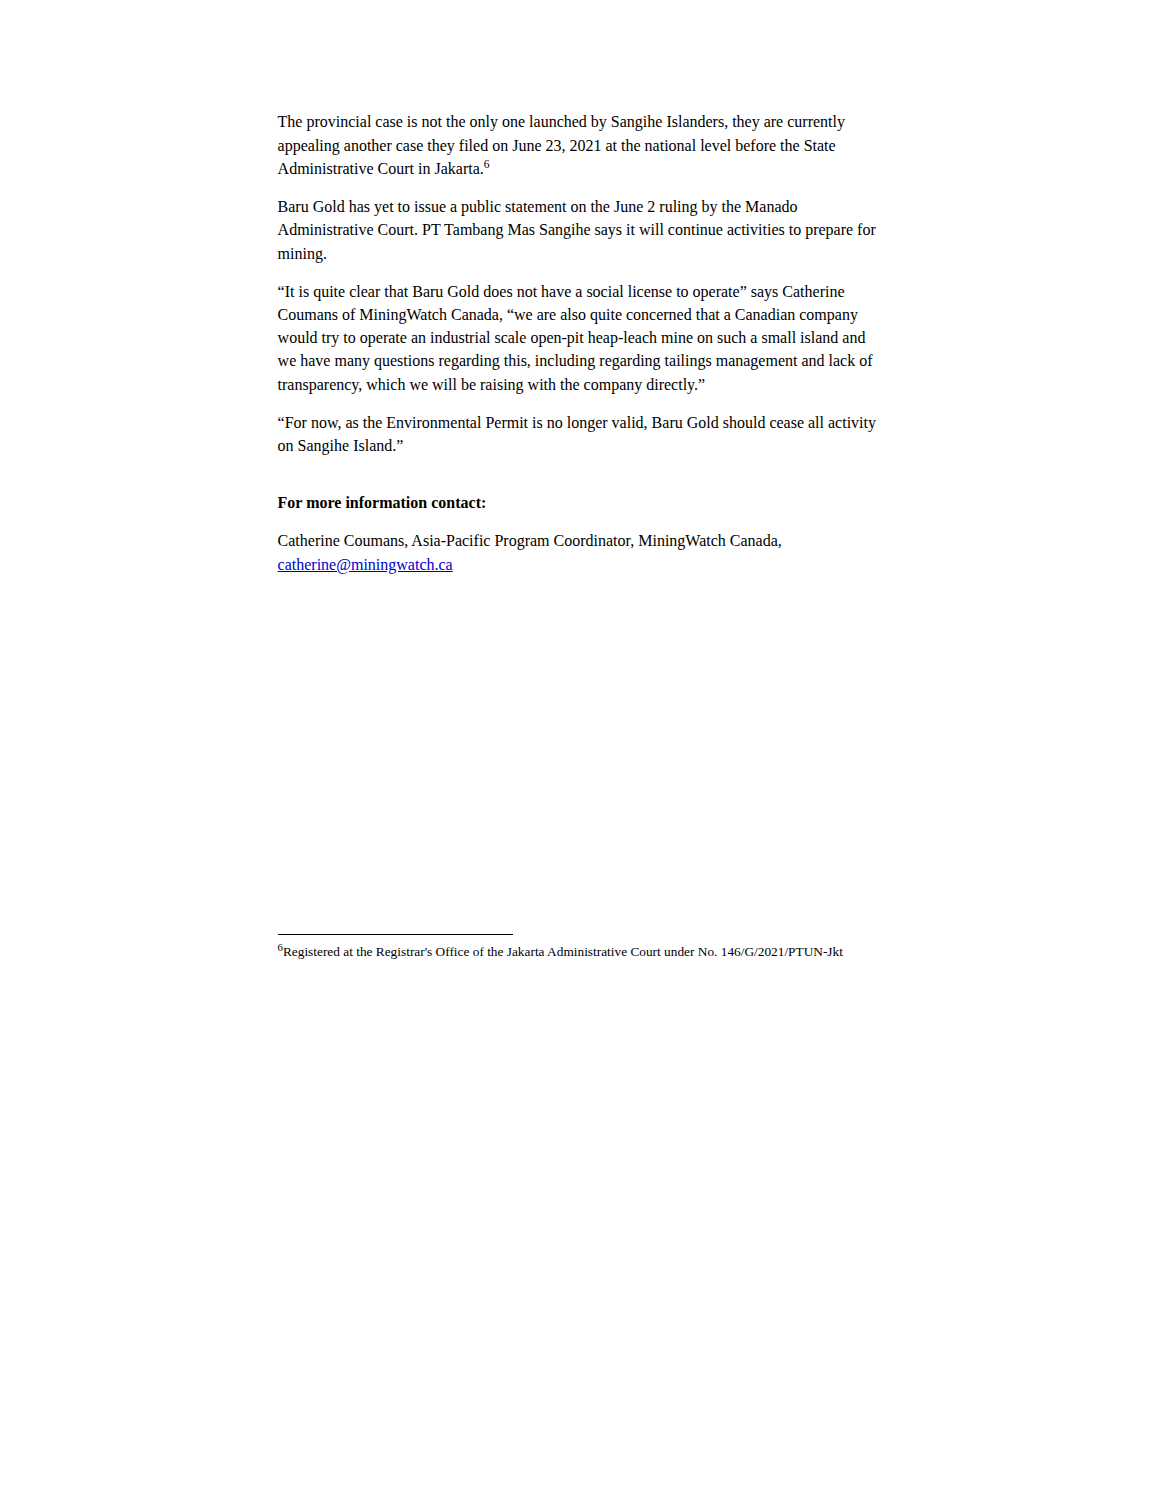The provincial case is not the only one launched by Sangihe Islanders, they are currently appealing another case they filed on June 23, 2021 at the national level before the State Administrative Court in Jakarta.6
Baru Gold has yet to issue a public statement on the June 2 ruling by the Manado Administrative Court. PT Tambang Mas Sangihe says it will continue activities to prepare for mining.
“It is quite clear that Baru Gold does not have a social license to operate” says Catherine Coumans of MiningWatch Canada, “we are also quite concerned that a Canadian company would try to operate an industrial scale open-pit heap-leach mine on such a small island and we have many questions regarding this, including regarding tailings management and lack of transparency, which we will be raising with the company directly.”
“For now, as the Environmental Permit is no longer valid, Baru Gold should cease all activity on Sangihe Island.”
For more information contact:
Catherine Coumans, Asia-Pacific Program Coordinator, MiningWatch Canada,
catherine@miningwatch.ca
6Registered at the Registrar's Office of the Jakarta Administrative Court under No. 146/G/2021/PTUN-Jkt